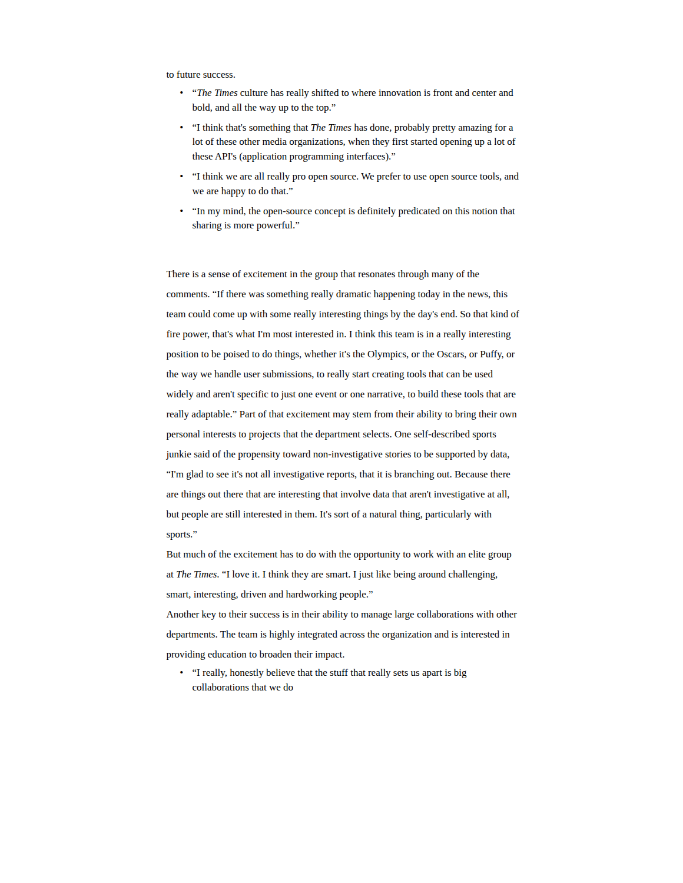to future success.
“The Times culture has really shifted to where innovation is front and center and bold, and all the way up to the top.”
“I think that's something that The Times has done, probably pretty amazing for a lot of these other media organizations, when they first started opening up a lot of these API's (application programming interfaces).”
“I think we are all really pro open source. We prefer to use open source tools, and we are happy to do that.”
“In my mind, the open-source concept is definitely predicated on this notion that sharing is more powerful.”
There is a sense of excitement in the group that resonates through many of the comments. “If there was something really dramatic happening today in the news, this team could come up with some really interesting things by the day's end. So that kind of fire power, that's what I'm most interested in. I think this team is in a really interesting position to be poised to do things, whether it's the Olympics, or the Oscars, or Puffy, or the way we handle user submissions, to really start creating tools that can be used widely and aren't specific to just one event or one narrative, to build these tools that are really adaptable.” Part of that excitement may stem from their ability to bring their own personal interests to projects that the department selects. One self-described sports junkie said of the propensity toward non-investigative stories to be supported by data, “I'm glad to see it's not all investigative reports, that it is branching out. Because there are things out there that are interesting that involve data that aren't investigative at all, but people are still interested in them. It's sort of a natural thing, particularly with sports.”
But much of the excitement has to do with the opportunity to work with an elite group at The Times. “I love it. I think they are smart. I just like being around challenging, smart, interesting, driven and hardworking people.”
Another key to their success is in their ability to manage large collaborations with other departments. The team is highly integrated across the organization and is interested in providing education to broaden their impact.
“I really, honestly believe that the stuff that really sets us apart is big collaborations that we do